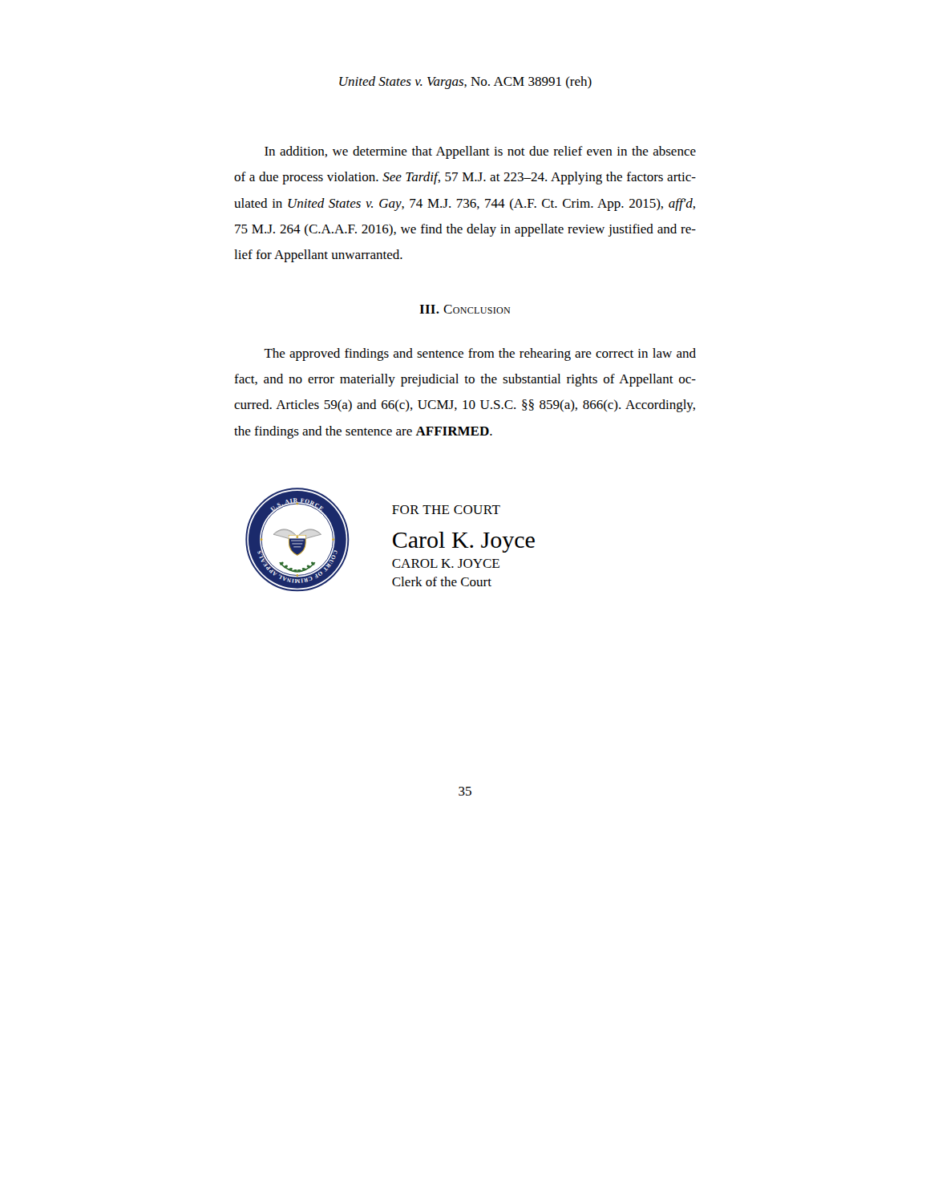United States v. Vargas, No. ACM 38991 (reh)
In addition, we determine that Appellant is not due relief even in the absence of a due process violation. See Tardif, 57 M.J. at 223–24. Applying the factors articulated in United States v. Gay, 74 M.J. 736, 744 (A.F. Ct. Crim. App. 2015), aff'd, 75 M.J. 264 (C.A.A.F. 2016), we find the delay in appellate review justified and relief for Appellant unwarranted.
III. Conclusion
The approved findings and sentence from the rehearing are correct in law and fact, and no error materially prejudicial to the substantial rights of Appellant occurred. Articles 59(a) and 66(c), UCMJ, 10 U.S.C. §§ 859(a), 866(c). Accordingly, the findings and the sentence are AFFIRMED.
U.S. Air Force Court of Criminal Appeals seal U.S. AIR FORCE COURT OF CRIMINAL APPEALS
FOR THE COURT
Carol K. Joyce
CAROL K. JOYCE
Clerk of the Court
35